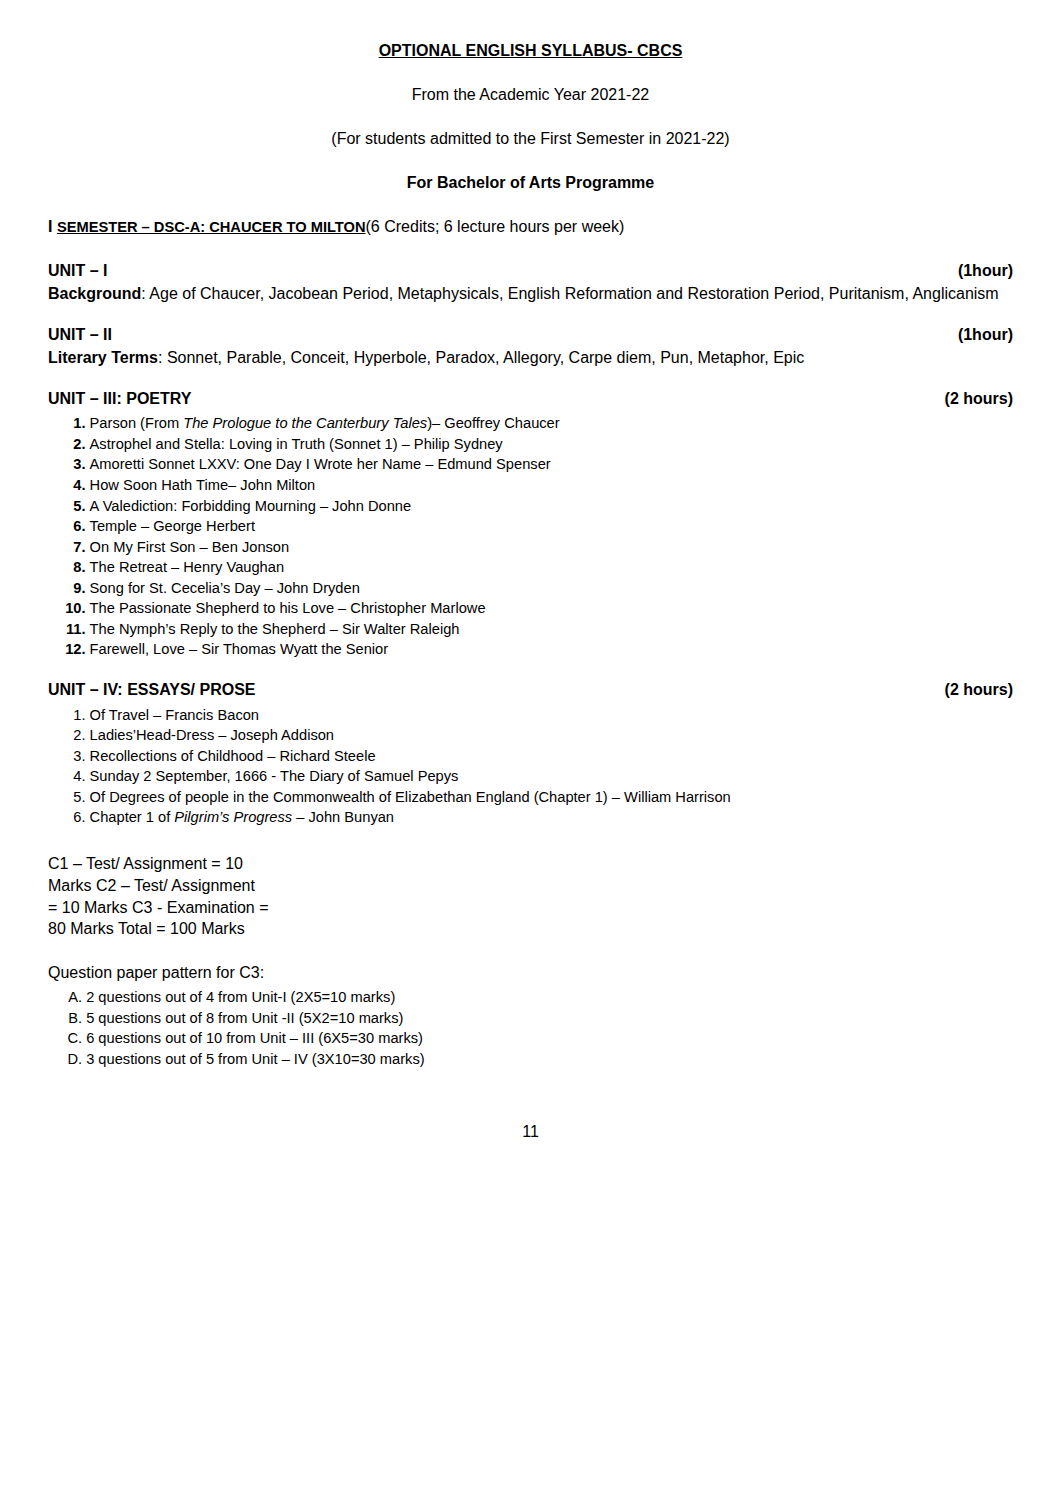OPTIONAL ENGLISH SYLLABUS- CBCS
From the Academic Year 2021-22
(For students admitted to the First Semester in 2021-22)
For Bachelor of Arts Programme
I SEMESTER – DSC-A: CHAUCER TO MILTON(6 Credits; 6 lecture hours per week)
UNIT – I (1hour)
Background: Age of Chaucer, Jacobean Period, Metaphysicals, English Reformation and Restoration Period, Puritanism, Anglicanism
UNIT – II (1hour)
Literary Terms: Sonnet, Parable, Conceit, Hyperbole, Paradox, Allegory, Carpe diem, Pun, Metaphor, Epic
UNIT – III: POETRY (2 hours)
Parson (From The Prologue to the Canterbury Tales)– Geoffrey Chaucer
Astrophel and Stella: Loving in Truth (Sonnet 1) – Philip Sydney
Amoretti Sonnet LXXV: One Day I Wrote her Name – Edmund Spenser
How Soon Hath Time– John Milton
A Valediction: Forbidding Mourning – John Donne
Temple – George Herbert
On My First Son – Ben Jonson
The Retreat – Henry Vaughan
Song for St. Cecelia’s Day – John Dryden
The Passionate Shepherd to his Love – Christopher Marlowe
The Nymph’s Reply to the Shepherd – Sir Walter Raleigh
Farewell, Love – Sir Thomas Wyatt the Senior
UNIT – IV: ESSAYS/ PROSE (2 hours)
Of Travel – Francis Bacon
Ladies’Head-Dress – Joseph Addison
Recollections of Childhood – Richard Steele
Sunday 2 September, 1666 - The Diary of Samuel Pepys
Of Degrees of people in the Commonwealth of Elizabethan England (Chapter 1) – William Harrison
Chapter 1 of Pilgrim’s Progress – John Bunyan
C1 – Test/ Assignment = 10
Marks C2 – Test/ Assignment
= 10 Marks C3 - Examination =
80 Marks Total = 100 Marks
Question paper pattern for C3:
2 questions out of 4 from Unit-I (2X5=10 marks)
5 questions out of 8 from Unit -II (5X2=10 marks)
6 questions out of 10 from Unit – III (6X5=30 marks)
3 questions out of 5 from Unit – IV (3X10=30 marks)
11